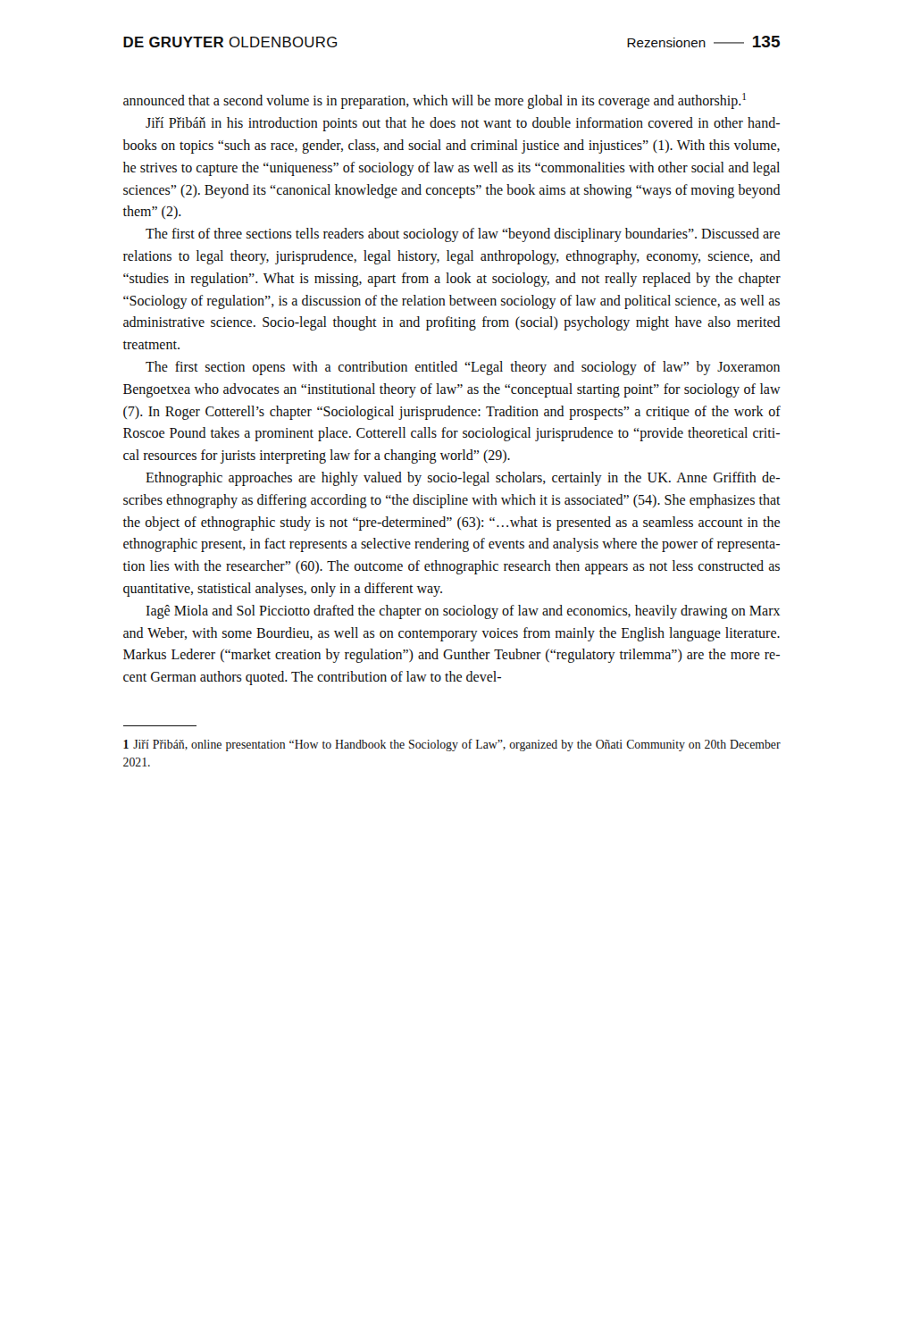DE GRUYTER OLDENBOURG
Rezensionen 135
announced that a second volume is in preparation, which will be more global in its coverage and authorship.1
Jiří Přibáň in his introduction points out that he does not want to double information covered in other handbooks on topics “such as race, gender, class, and social and criminal justice and injustices” (1). With this volume, he strives to capture the “uniqueness” of sociology of law as well as its “commonalities with other social and legal sciences” (2). Beyond its “canonical knowledge and concepts” the book aims at showing “ways of moving beyond them” (2).
The first of three sections tells readers about sociology of law “beyond disciplinary boundaries”. Discussed are relations to legal theory, jurisprudence, legal history, legal anthropology, ethnography, economy, science, and “studies in regulation”. What is missing, apart from a look at sociology, and not really replaced by the chapter “Sociology of regulation”, is a discussion of the relation between sociology of law and political science, as well as administrative science. Socio-legal thought in and profiting from (social) psychology might have also merited treatment.
The first section opens with a contribution entitled “Legal theory and sociology of law” by Joxeramon Bengoetxea who advocates an “institutional theory of law” as the “conceptual starting point” for sociology of law (7). In Roger Cotterell’s chapter “Sociological jurisprudence: Tradition and prospects” a critique of the work of Roscoe Pound takes a prominent place. Cotterell calls for sociological jurisprudence to “provide theoretical critical resources for jurists interpreting law for a changing world” (29).
Ethnographic approaches are highly valued by socio-legal scholars, certainly in the UK. Anne Griffith describes ethnography as differing according to “the discipline with which it is associated” (54). She emphasizes that the object of ethnographic study is not “pre-determined” (63): “…what is presented as a seamless account in the ethnographic present, in fact represents a selective rendering of events and analysis where the power of representation lies with the researcher” (60). The outcome of ethnographic research then appears as not less constructed as quantitative, statistical analyses, only in a different way.
Iagê Miola and Sol Picciotto drafted the chapter on sociology of law and economics, heavily drawing on Marx and Weber, with some Bourdieu, as well as on contemporary voices from mainly the English language literature. Markus Lederer (“market creation by regulation”) and Gunther Teubner (“regulatory trilemma”) are the more recent German authors quoted. The contribution of law to the devel-
1 Jiří Přibáň, online presentation “How to Handbook the Sociology of Law”, organized by the Oñati Community on 20th December 2021.